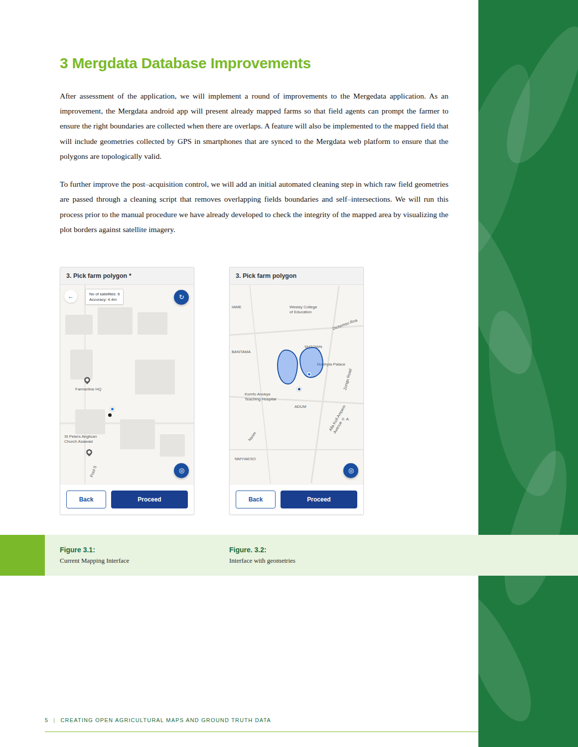3 Mergdata Database Improvements
After assessment of the application, we will implement a round of improvements to the Mergedata application. As an improvement, the Mergdata android app will present already mapped farms so that field agents can prompt the farmer to ensure the right boundaries are collected when there are overlaps. A feature will also be implemented to the mapped field that will include geometries collected by GPS in smartphones that are synced to the Mergdata web platform to ensure that the polygons are topologically valid.
To further improve the post–acquisition control, we will add an initial automated cleaning step in which raw field geometries are passed through a cleaning script that removes overlapping fields boundaries and self–intersections. We will run this process prior to the manual procedure we have already developed to check the integrity of the mapped area by visualizing the plot borders against satellite imagery.
3. Pick farm polygon *
←
No of satellites: 6
Accuracy: 4.4m
↻
◎
Farmerline HQ St Peters Anglican
Church Asawasi Pool S
Back
Proceed
3. Pick farm polygon
IAME Wesley College
of Education Dichemso Roa SHTOWN BANTAMA Manhyia Palace Komfo Anokye
Teaching Hospital ADUM Zongo Road Alla Kofi Ampem Avenue 0. A. Nsom NMYIAESO
◎
Back
Proceed
Figure 3.1:
Current Mapping Interface
Figure. 3.2:
Interface with geometries
5 | CREATING OPEN AGRICULTURAL MAPS AND GROUND TRUTH DATA